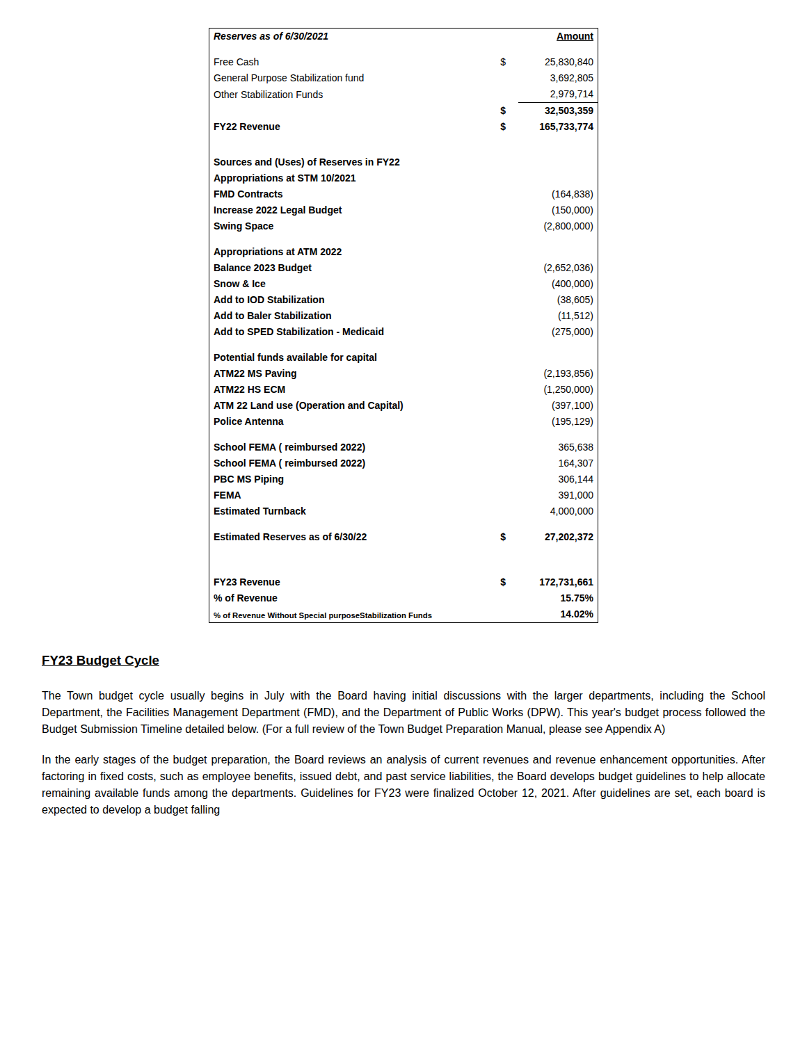| Reserves as of 6/30/2021 | | Amount |
| Free Cash | $ | 25,830,840 |
| General Purpose Stabilization fund | | 3,692,805 |
| Other Stabilization Funds | | 2,979,714 |
| | $ | 32,503,359 |
| FY22 Revenue | $ | 165,733,774 |
| Sources and (Uses) of Reserves in FY22 | | |
| Appropriations at STM 10/2021 | | |
| FMD Contracts | | (164,838) |
| Increase 2022 Legal Budget | | (150,000) |
| Swing Space | | (2,800,000) |
| Appropriations at ATM 2022 | | |
| Balance 2023 Budget | | (2,652,036) |
| Snow & Ice | | (400,000) |
| Add to IOD Stabilization | | (38,605) |
| Add to Baler Stabilization | | (11,512) |
| Add to SPED Stabilization - Medicaid | | (275,000) |
| Potential funds available for capital | | |
| ATM22 MS Paving | | (2,193,856) |
| ATM22 HS ECM | | (1,250,000) |
| ATM 22 Land use (Operation and Capital) | | (397,100) |
| Police Antenna | | (195,129) |
| School FEMA ( reimbursed 2022) | | 365,638 |
| School FEMA ( reimbursed 2022) | | 164,307 |
| PBC MS Piping | | 306,144 |
| FEMA | | 391,000 |
| Estimated Turnback | | 4,000,000 |
| Estimated Reserves as of 6/30/22 | $ | 27,202,372 |
| FY23 Revenue | $ | 172,731,661 |
| % of Revenue | | 15.75% |
| % of Revenue Without Special purposeStabilization Funds | | 14.02% |
FY23 Budget Cycle
The Town budget cycle usually begins in July with the Board having initial discussions with the larger departments, including the School Department, the Facilities Management Department (FMD), and the Department of Public Works (DPW). This year's budget process followed the Budget Submission Timeline detailed below. (For a full review of the Town Budget Preparation Manual, please see Appendix A)
In the early stages of the budget preparation, the Board reviews an analysis of current revenues and revenue enhancement opportunities. After factoring in fixed costs, such as employee benefits, issued debt, and past service liabilities, the Board develops budget guidelines to help allocate remaining available funds among the departments. Guidelines for FY23 were finalized October 12, 2021. After guidelines are set, each board is expected to develop a budget falling